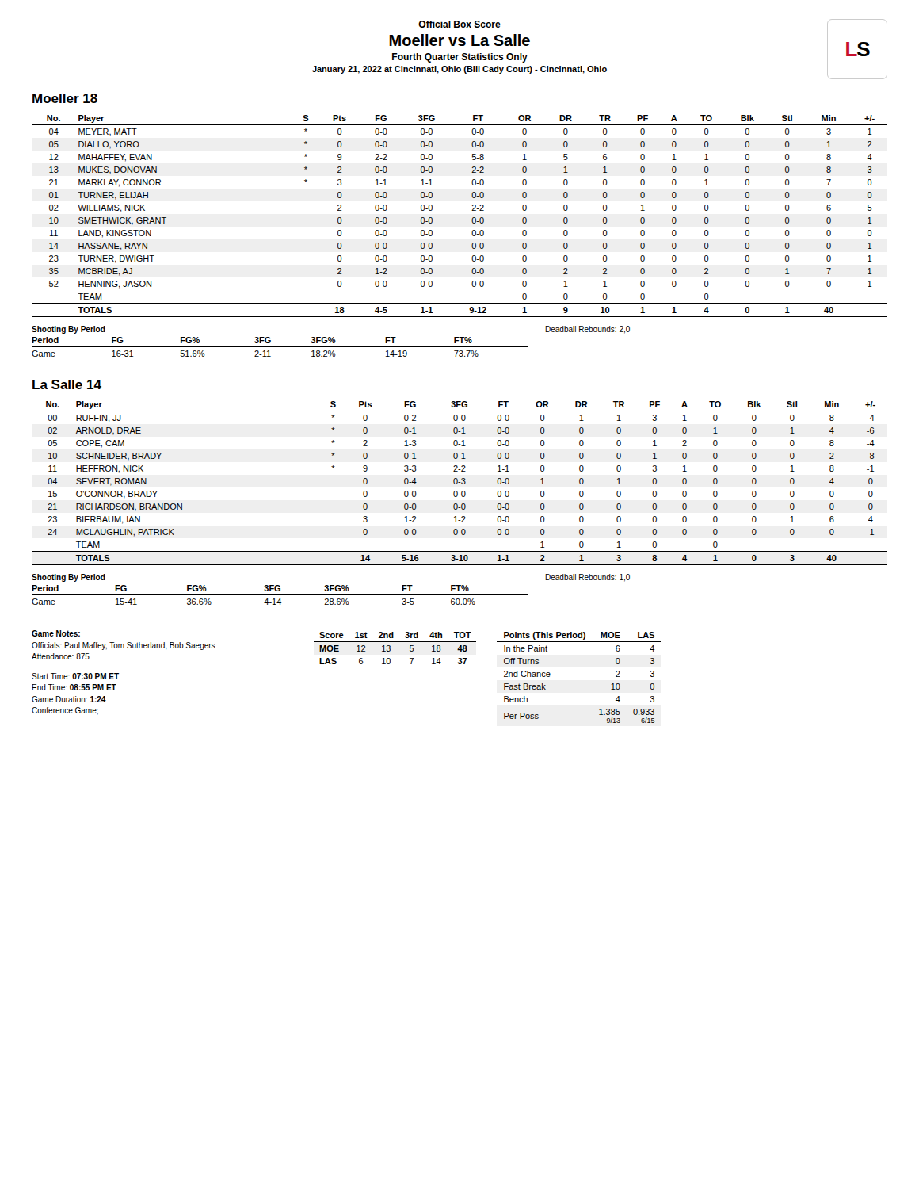LS
Official Box Score
Moeller vs La Salle
Fourth Quarter Statistics Only
January 21, 2022 at Cincinnati, Ohio (Bill Cady Court) - Cincinnati, Ohio
Moeller 18
| No. | Player | S | Pts | FG | 3FG | FT | OR | DR | TR | PF | A | TO | Blk | Stl | Min | +/- |
| --- | --- | --- | --- | --- | --- | --- | --- | --- | --- | --- | --- | --- | --- | --- | --- | --- |
| 04 | MEYER, MATT | * | 0 | 0-0 | 0-0 | 0-0 | 0 | 0 | 0 | 0 | 0 | 0 | 0 | 0 | 3 | 1 |
| 05 | DIALLO, YORO | * | 0 | 0-0 | 0-0 | 0-0 | 0 | 0 | 0 | 0 | 0 | 0 | 0 | 0 | 1 | 2 |
| 12 | MAHAFFEY, EVAN | * | 9 | 2-2 | 0-0 | 5-8 | 1 | 5 | 6 | 0 | 1 | 1 | 0 | 0 | 8 | 4 |
| 13 | MUKES, DONOVAN | * | 2 | 0-0 | 0-0 | 2-2 | 0 | 1 | 1 | 0 | 0 | 0 | 0 | 0 | 8 | 3 |
| 21 | MARKLAY, CONNOR | * | 3 | 1-1 | 1-1 | 0-0 | 0 | 0 | 0 | 0 | 0 | 1 | 0 | 0 | 7 | 0 |
| 01 | TURNER, ELIJAH | | 0 | 0-0 | 0-0 | 0-0 | 0 | 0 | 0 | 0 | 0 | 0 | 0 | 0 | 0 | 0 |
| 02 | WILLIAMS, NICK | | 2 | 0-0 | 0-0 | 2-2 | 0 | 0 | 0 | 1 | 0 | 0 | 0 | 0 | 6 | 5 |
| 10 | SMETHWICK, GRANT | | 0 | 0-0 | 0-0 | 0-0 | 0 | 0 | 0 | 0 | 0 | 0 | 0 | 0 | 0 | 1 |
| 11 | LAND, KINGSTON | | 0 | 0-0 | 0-0 | 0-0 | 0 | 0 | 0 | 0 | 0 | 0 | 0 | 0 | 0 | 0 |
| 14 | HASSANE, RAYN | | 0 | 0-0 | 0-0 | 0-0 | 0 | 0 | 0 | 0 | 0 | 0 | 0 | 0 | 0 | 1 |
| 23 | TURNER, DWIGHT | | 0 | 0-0 | 0-0 | 0-0 | 0 | 0 | 0 | 0 | 0 | 0 | 0 | 0 | 0 | 1 |
| 35 | MCBRIDE, AJ | | 2 | 1-2 | 0-0 | 0-0 | 0 | 2 | 2 | 0 | 0 | 2 | 0 | 1 | 7 | 1 |
| 52 | HENNING, JASON | | 0 | 0-0 | 0-0 | 0-0 | 0 | 1 | 1 | 0 | 0 | 0 | 0 | 0 | 0 | 1 |
| | TEAM | | | | | | 0 | 0 | 0 | 0 | | 0 | | | | |
| | TOTALS | | 18 | 4-5 | 1-1 | 9-12 | 1 | 9 | 10 | 1 | 1 | 4 | 0 | 1 | 40 | |
Shooting By Period
| Period | FG | FG% | 3FG | 3FG% | FT | FT% |
| --- | --- | --- | --- | --- | --- | --- |
| Game | 16-31 | 51.6% | 2-11 | 18.2% | 14-19 | 73.7% |
Deadball Rebounds: 2,0
La Salle 14
| No. | Player | S | Pts | FG | 3FG | FT | OR | DR | TR | PF | A | TO | Blk | Stl | Min | +/- |
| --- | --- | --- | --- | --- | --- | --- | --- | --- | --- | --- | --- | --- | --- | --- | --- | --- |
| 00 | RUFFIN, JJ | * | 0 | 0-2 | 0-0 | 0-0 | 0 | 1 | 1 | 3 | 1 | 0 | 0 | 0 | 8 | -4 |
| 02 | ARNOLD, DRAE | * | 0 | 0-1 | 0-1 | 0-0 | 0 | 0 | 0 | 0 | 0 | 1 | 0 | 1 | 4 | -6 |
| 05 | COPE, CAM | * | 2 | 1-3 | 0-1 | 0-0 | 0 | 0 | 0 | 1 | 2 | 0 | 0 | 0 | 8 | -4 |
| 10 | SCHNEIDER, BRADY | * | 0 | 0-1 | 0-1 | 0-0 | 0 | 0 | 0 | 1 | 0 | 0 | 0 | 0 | 2 | -8 |
| 11 | HEFFRON, NICK | * | 9 | 3-3 | 2-2 | 1-1 | 0 | 0 | 0 | 3 | 1 | 0 | 0 | 1 | 8 | -1 |
| 04 | SEVERT, ROMAN | | 0 | 0-4 | 0-3 | 0-0 | 1 | 0 | 1 | 0 | 0 | 0 | 0 | 0 | 4 | 0 |
| 15 | O'CONNOR, BRADY | | 0 | 0-0 | 0-0 | 0-0 | 0 | 0 | 0 | 0 | 0 | 0 | 0 | 0 | 0 | 0 |
| 21 | RICHARDSON, BRANDON | | 0 | 0-0 | 0-0 | 0-0 | 0 | 0 | 0 | 0 | 0 | 0 | 0 | 0 | 0 | 0 |
| 23 | BIERBAUM, IAN | | 3 | 1-2 | 1-2 | 0-0 | 0 | 0 | 0 | 0 | 0 | 0 | 0 | 1 | 6 | 4 |
| 24 | MCLAUGHLIN, PATRICK | | 0 | 0-0 | 0-0 | 0-0 | 0 | 0 | 0 | 0 | 0 | 0 | 0 | 0 | 0 | -1 |
| | TEAM | | | | | | 1 | 0 | 1 | 0 | | 0 | | | | |
| | TOTALS | | 14 | 5-16 | 3-10 | 1-1 | 2 | 1 | 3 | 8 | 4 | 1 | 0 | 3 | 40 | |
Shooting By Period
| Period | FG | FG% | 3FG | 3FG% | FT | FT% |
| --- | --- | --- | --- | --- | --- | --- |
| Game | 15-41 | 36.6% | 4-14 | 28.6% | 3-5 | 60.0% |
Deadball Rebounds: 1,0
Game Notes:
Officials: Paul Maffey, Tom Sutherland, Bob Saegers
Attendance: 875
Start Time: 07:30 PM ET
End Time: 08:55 PM ET
Game Duration: 1:24
Conference Game;
| Score | 1st | 2nd | 3rd | 4th | TOT |
| --- | --- | --- | --- | --- | --- |
| MOE | 12 | 13 | 5 | 18 | 48 |
| LAS | 6 | 10 | 7 | 14 | 37 |
| Points (This Period) | MOE | LAS |
| --- | --- | --- |
| In the Paint | 6 | 4 |
| Off Turns | 0 | 3 |
| 2nd Chance | 2 | 3 |
| Fast Break | 10 | 0 |
| Bench | 4 | 3 |
| Per Poss | 1.385 9/13 | 0.933 6/15 |